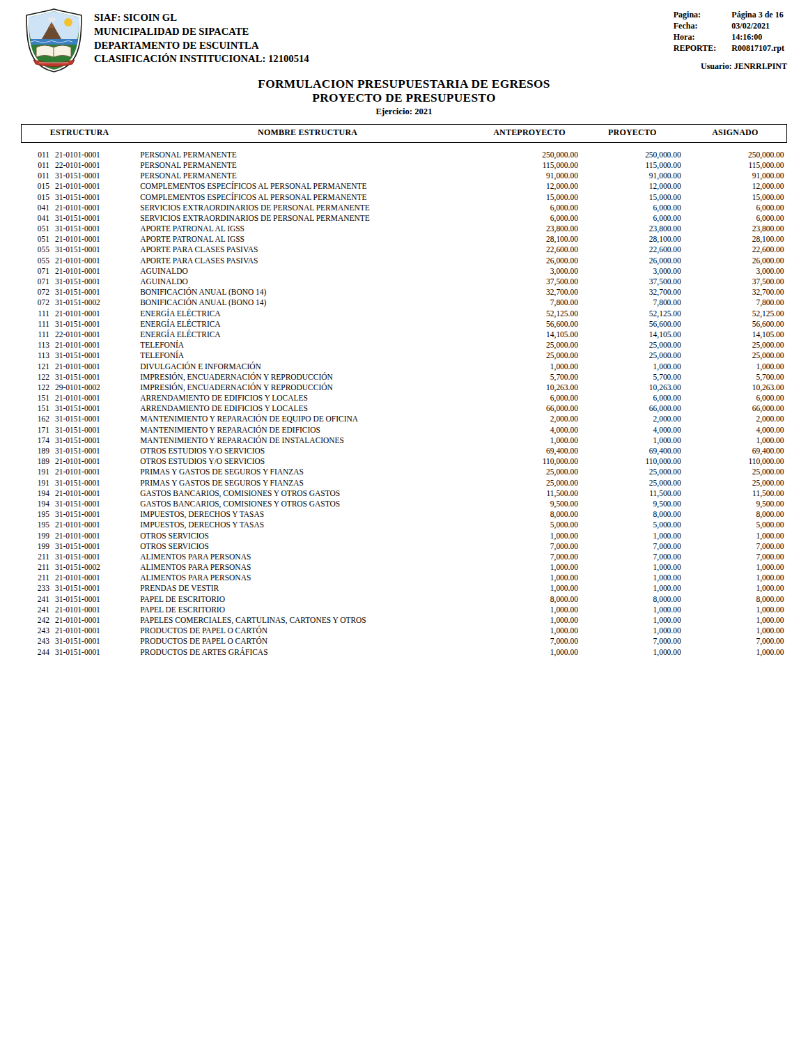SIAF: SICOIN GL
MUNICIPALIDAD DE SIPACATE
DEPARTAMENTO DE ESCUINTLA
CLASIFICACIÓN INSTITUCIONAL: 12100514
| Pagina: | Página 3 de 16 |
| Fecha: | 03/02/2021 |
| Hora: | 14:16:00 |
| REPORTE: | R00817107.rpt |
Usuario: JENRRI.PINT
FORMULACION PRESUPUESTARIA DE EGRESOS
PROYECTO DE PRESUPUESTO
Ejercicio: 2021
| ESTRUCTURA | NOMBRE ESTRUCTURA | ANTEPROYECTO | PROYECTO | ASIGNADO |
| --- | --- | --- | --- | --- |
| 011 | 21-0101-0001 | PERSONAL PERMANENTE | 250,000.00 | 250,000.00 | 250,000.00 |
| 011 | 22-0101-0001 | PERSONAL PERMANENTE | 115,000.00 | 115,000.00 | 115,000.00 |
| 011 | 31-0151-0001 | PERSONAL PERMANENTE | 91,000.00 | 91,000.00 | 91,000.00 |
| 015 | 21-0101-0001 | COMPLEMENTOS ESPECÍFICOS AL PERSONAL PERMANENTE | 12,000.00 | 12,000.00 | 12,000.00 |
| 015 | 31-0151-0001 | COMPLEMENTOS ESPECÍFICOS AL PERSONAL PERMANENTE | 15,000.00 | 15,000.00 | 15,000.00 |
| 041 | 21-0101-0001 | SERVICIOS EXTRAORDINARIOS DE PERSONAL PERMANENTE | 6,000.00 | 6,000.00 | 6,000.00 |
| 041 | 31-0151-0001 | SERVICIOS EXTRAORDINARIOS DE PERSONAL PERMANENTE | 6,000.00 | 6,000.00 | 6,000.00 |
| 051 | 31-0151-0001 | APORTE PATRONAL AL IGSS | 23,800.00 | 23,800.00 | 23,800.00 |
| 051 | 21-0101-0001 | APORTE PATRONAL AL IGSS | 28,100.00 | 28,100.00 | 28,100.00 |
| 055 | 31-0151-0001 | APORTE PARA CLASES PASIVAS | 22,600.00 | 22,600.00 | 22,600.00 |
| 055 | 21-0101-0001 | APORTE PARA CLASES PASIVAS | 26,000.00 | 26,000.00 | 26,000.00 |
| 071 | 21-0101-0001 | AGUINALDO | 3,000.00 | 3,000.00 | 3,000.00 |
| 071 | 31-0151-0001 | AGUINALDO | 37,500.00 | 37,500.00 | 37,500.00 |
| 072 | 31-0151-0001 | BONIFICACIÓN ANUAL (BONO 14) | 32,700.00 | 32,700.00 | 32,700.00 |
| 072 | 31-0151-0002 | BONIFICACIÓN ANUAL (BONO 14) | 7,800.00 | 7,800.00 | 7,800.00 |
| 111 | 21-0101-0001 | ENERGÍA ELÉCTRICA | 52,125.00 | 52,125.00 | 52,125.00 |
| 111 | 31-0151-0001 | ENERGÍA ELÉCTRICA | 56,600.00 | 56,600.00 | 56,600.00 |
| 111 | 22-0101-0001 | ENERGÍA ELÉCTRICA | 14,105.00 | 14,105.00 | 14,105.00 |
| 113 | 21-0101-0001 | TELEFONÍA | 25,000.00 | 25,000.00 | 25,000.00 |
| 113 | 31-0151-0001 | TELEFONÍA | 25,000.00 | 25,000.00 | 25,000.00 |
| 121 | 21-0101-0001 | DIVULGACIÓN E INFORMACIÓN | 1,000.00 | 1,000.00 | 1,000.00 |
| 122 | 31-0151-0001 | IMPRESIÓN, ENCUADERNACIÓN Y REPRODUCCIÓN | 5,700.00 | 5,700.00 | 5,700.00 |
| 122 | 29-0101-0002 | IMPRESIÓN, ENCUADERNACIÓN Y REPRODUCCIÓN | 10,263.00 | 10,263.00 | 10,263.00 |
| 151 | 21-0101-0001 | ARRENDAMIENTO DE EDIFICIOS Y LOCALES | 6,000.00 | 6,000.00 | 6,000.00 |
| 151 | 31-0151-0001 | ARRENDAMIENTO DE EDIFICIOS Y LOCALES | 66,000.00 | 66,000.00 | 66,000.00 |
| 162 | 31-0151-0001 | MANTENIMIENTO Y REPARACIÓN DE EQUIPO DE OFICINA | 2,000.00 | 2,000.00 | 2,000.00 |
| 171 | 31-0151-0001 | MANTENIMIENTO Y REPARACIÓN DE EDIFICIOS | 4,000.00 | 4,000.00 | 4,000.00 |
| 174 | 31-0151-0001 | MANTENIMIENTO Y REPARACIÓN DE INSTALACIONES | 1,000.00 | 1,000.00 | 1,000.00 |
| 189 | 31-0151-0001 | OTROS ESTUDIOS Y/O SERVICIOS | 69,400.00 | 69,400.00 | 69,400.00 |
| 189 | 21-0101-0001 | OTROS ESTUDIOS Y/O SERVICIOS | 110,000.00 | 110,000.00 | 110,000.00 |
| 191 | 21-0101-0001 | PRIMAS Y GASTOS DE SEGUROS Y FIANZAS | 25,000.00 | 25,000.00 | 25,000.00 |
| 191 | 31-0151-0001 | PRIMAS Y GASTOS DE SEGUROS Y FIANZAS | 25,000.00 | 25,000.00 | 25,000.00 |
| 194 | 21-0101-0001 | GASTOS BANCARIOS, COMISIONES Y OTROS GASTOS | 11,500.00 | 11,500.00 | 11,500.00 |
| 194 | 31-0151-0001 | GASTOS BANCARIOS, COMISIONES Y OTROS GASTOS | 9,500.00 | 9,500.00 | 9,500.00 |
| 195 | 31-0151-0001 | IMPUESTOS, DERECHOS Y TASAS | 8,000.00 | 8,000.00 | 8,000.00 |
| 195 | 21-0101-0001 | IMPUESTOS, DERECHOS Y TASAS | 5,000.00 | 5,000.00 | 5,000.00 |
| 199 | 21-0101-0001 | OTROS SERVICIOS | 1,000.00 | 1,000.00 | 1,000.00 |
| 199 | 31-0151-0001 | OTROS SERVICIOS | 7,000.00 | 7,000.00 | 7,000.00 |
| 211 | 31-0151-0001 | ALIMENTOS PARA PERSONAS | 7,000.00 | 7,000.00 | 7,000.00 |
| 211 | 31-0151-0002 | ALIMENTOS PARA PERSONAS | 1,000.00 | 1,000.00 | 1,000.00 |
| 211 | 21-0101-0001 | ALIMENTOS PARA PERSONAS | 1,000.00 | 1,000.00 | 1,000.00 |
| 233 | 31-0151-0001 | PRENDAS DE VESTIR | 1,000.00 | 1,000.00 | 1,000.00 |
| 241 | 31-0151-0001 | PAPEL DE ESCRITORIO | 8,000.00 | 8,000.00 | 8,000.00 |
| 241 | 21-0101-0001 | PAPEL DE ESCRITORIO | 1,000.00 | 1,000.00 | 1,000.00 |
| 242 | 21-0101-0001 | PAPELES COMERCIALES, CARTULINAS, CARTONES Y OTROS | 1,000.00 | 1,000.00 | 1,000.00 |
| 243 | 21-0101-0001 | PRODUCTOS DE PAPEL O CARTÓN | 1,000.00 | 1,000.00 | 1,000.00 |
| 243 | 31-0151-0001 | PRODUCTOS DE PAPEL O CARTÓN | 7,000.00 | 7,000.00 | 7,000.00 |
| 244 | 31-0151-0001 | PRODUCTOS DE ARTES GRÁFICAS | 1,000.00 | 1,000.00 | 1,000.00 |